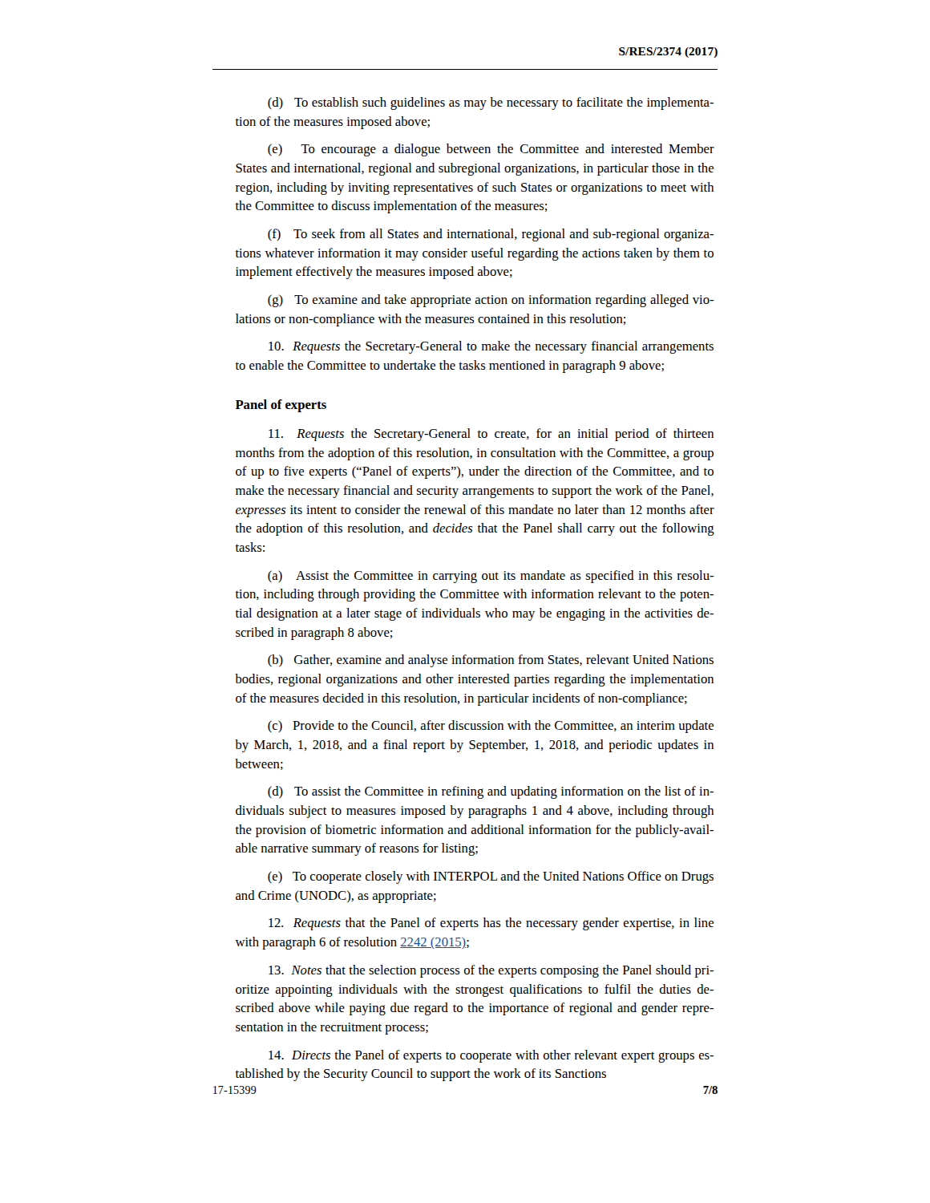S/RES/2374 (2017)
(d) To establish such guidelines as may be necessary to facilitate the implementation of the measures imposed above;
(e) To encourage a dialogue between the Committee and interested Member States and international, regional and subregional organizations, in particular those in the region, including by inviting representatives of such States or organizations to meet with the Committee to discuss implementation of the measures;
(f) To seek from all States and international, regional and sub-regional organizations whatever information it may consider useful regarding the actions taken by them to implement effectively the measures imposed above;
(g) To examine and take appropriate action on information regarding alleged violations or non-compliance with the measures contained in this resolution;
10. Requests the Secretary-General to make the necessary financial arrangements to enable the Committee to undertake the tasks mentioned in paragraph 9 above;
Panel of experts
11. Requests the Secretary-General to create, for an initial period of thirteen months from the adoption of this resolution, in consultation with the Committee, a group of up to five experts (“Panel of experts”), under the direction of the Committee, and to make the necessary financial and security arrangements to support the work of the Panel, expresses its intent to consider the renewal of this mandate no later than 12 months after the adoption of this resolution, and decides that the Panel shall carry out the following tasks:
(a) Assist the Committee in carrying out its mandate as specified in this resolution, including through providing the Committee with information relevant to the potential designation at a later stage of individuals who may be engaging in the activities described in paragraph 8 above;
(b) Gather, examine and analyse information from States, relevant United Nations bodies, regional organizations and other interested parties regarding the implementation of the measures decided in this resolution, in particular incidents of non-compliance;
(c) Provide to the Council, after discussion with the Committee, an interim update by March, 1, 2018, and a final report by September, 1, 2018, and periodic updates in between;
(d) To assist the Committee in refining and updating information on the list of individuals subject to measures imposed by paragraphs 1 and 4 above, including through the provision of biometric information and additional information for the publicly-available narrative summary of reasons for listing;
(e) To cooperate closely with INTERPOL and the United Nations Office on Drugs and Crime (UNODC), as appropriate;
12. Requests that the Panel of experts has the necessary gender expertise, in line with paragraph 6 of resolution 2242 (2015);
13. Notes that the selection process of the experts composing the Panel should prioritize appointing individuals with the strongest qualifications to fulfil the duties described above while paying due regard to the importance of regional and gender representation in the recruitment process;
14. Directs the Panel of experts to cooperate with other relevant expert groups established by the Security Council to support the work of its Sanctions
17-15399 7/8